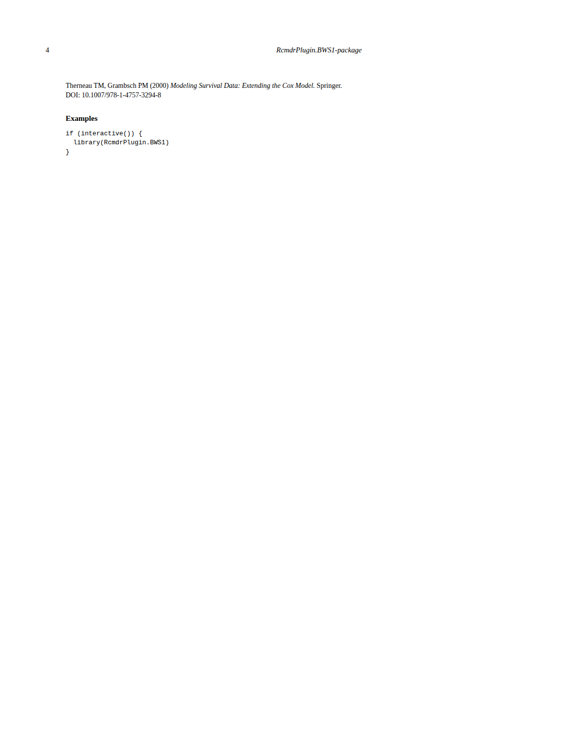4 RcmdrPlugin.BWS1-package
Therneau TM, Grambsch PM (2000) Modeling Survival Data: Extending the Cox Model. Springer.
DOI: 10.1007/978-1-4757-3294-8
Examples
if (interactive()) {
  library(RcmdrPlugin.BWS1)
}